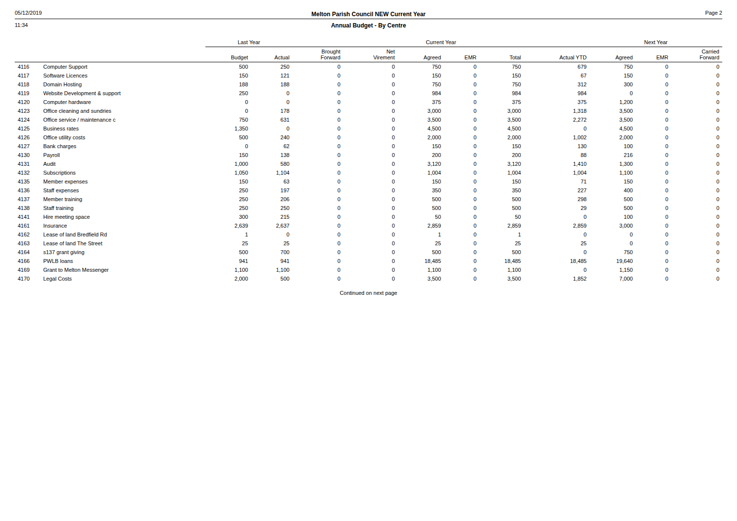05/12/2019
Page 2
Melton Parish Council NEW Current Year
11:34
Annual Budget - By Centre
| | | Last Year | Current Year | Next Year |
| --- | --- | --- | --- | --- |
| | | Budget | Actual | Brought Forward | Net Virement | Agreed | EMR | Total | Actual YTD | Agreed | EMR | Carried Forward |
| 4116 | Computer Support | 500 | 250 | 0 | 0 | 750 | 0 | 750 | 679 | 750 | 0 | 0 |
| 4117 | Software Licences | 150 | 121 | 0 | 0 | 150 | 0 | 150 | 67 | 150 | 0 | 0 |
| 4118 | Domain Hosting | 188 | 188 | 0 | 0 | 750 | 0 | 750 | 312 | 300 | 0 | 0 |
| 4119 | Website Development & support | 250 | 0 | 0 | 0 | 984 | 0 | 984 | 984 | 0 | 0 | 0 |
| 4120 | Computer hardware | 0 | 0 | 0 | 0 | 375 | 0 | 375 | 375 | 1,200 | 0 | 0 |
| 4123 | Office cleaning and sundries | 0 | 178 | 0 | 0 | 3,000 | 0 | 3,000 | 1,318 | 3,500 | 0 | 0 |
| 4124 | Office service / maintenance c | 750 | 631 | 0 | 0 | 3,500 | 0 | 3,500 | 2,272 | 3,500 | 0 | 0 |
| 4125 | Business rates | 1,350 | 0 | 0 | 0 | 4,500 | 0 | 4,500 | 0 | 4,500 | 0 | 0 |
| 4126 | Office utility costs | 500 | 240 | 0 | 0 | 2,000 | 0 | 2,000 | 1,002 | 2,000 | 0 | 0 |
| 4127 | Bank charges | 0 | 62 | 0 | 0 | 150 | 0 | 150 | 130 | 100 | 0 | 0 |
| 4130 | Payroll | 150 | 138 | 0 | 0 | 200 | 0 | 200 | 88 | 216 | 0 | 0 |
| 4131 | Audit | 1,000 | 580 | 0 | 0 | 3,120 | 0 | 3,120 | 1,410 | 1,300 | 0 | 0 |
| 4132 | Subscriptions | 1,050 | 1,104 | 0 | 0 | 1,004 | 0 | 1,004 | 1,004 | 1,100 | 0 | 0 |
| 4135 | Member expenses | 150 | 63 | 0 | 0 | 150 | 0 | 150 | 71 | 150 | 0 | 0 |
| 4136 | Staff expenses | 250 | 197 | 0 | 0 | 350 | 0 | 350 | 227 | 400 | 0 | 0 |
| 4137 | Member training | 250 | 206 | 0 | 0 | 500 | 0 | 500 | 298 | 500 | 0 | 0 |
| 4138 | Staff training | 250 | 250 | 0 | 0 | 500 | 0 | 500 | 29 | 500 | 0 | 0 |
| 4141 | Hire meeting space | 300 | 215 | 0 | 0 | 50 | 0 | 50 | 0 | 100 | 0 | 0 |
| 4161 | Insurance | 2,639 | 2,637 | 0 | 0 | 2,859 | 0 | 2,859 | 2,859 | 3,000 | 0 | 0 |
| 4162 | Lease of land Bredfield Rd | 1 | 0 | 0 | 0 | 1 | 0 | 1 | 0 | 0 | 0 | 0 |
| 4163 | Lease of land The Street | 25 | 25 | 0 | 0 | 25 | 0 | 25 | 25 | 0 | 0 | 0 |
| 4164 | s137 grant giving | 500 | 700 | 0 | 0 | 500 | 0 | 500 | 0 | 750 | 0 | 0 |
| 4166 | PWLB loans | 941 | 941 | 0 | 0 | 18,485 | 0 | 18,485 | 18,485 | 19,640 | 0 | 0 |
| 4169 | Grant to Melton Messenger | 1,100 | 1,100 | 0 | 0 | 1,100 | 0 | 1,100 | 0 | 1,150 | 0 | 0 |
| 4170 | Legal Costs | 2,000 | 500 | 0 | 0 | 3,500 | 0 | 3,500 | 1,852 | 7,000 | 0 | 0 |
Continued on next page